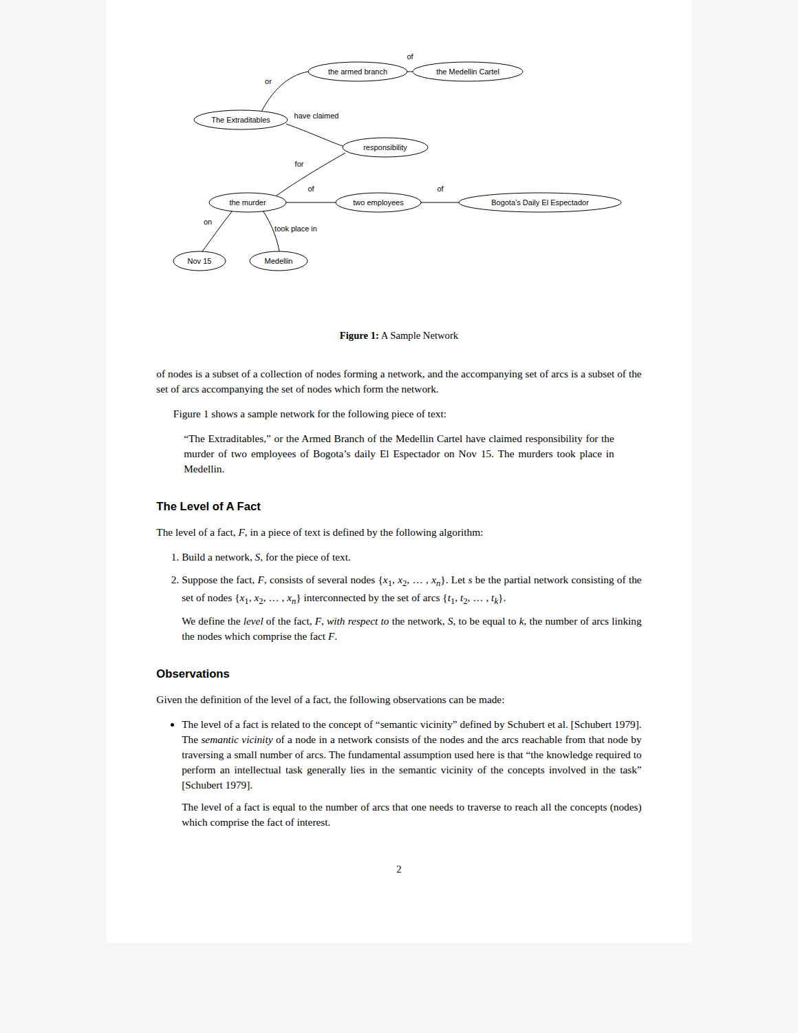the armed branch the Medellin Cartel The Extraditables responsibility the murder two employees Bogota’s Daily El Espectador Nov 15 Medellin of or have claimed for of of on took place in
Figure 1: A Sample Network
of nodes is a subset of a collection of nodes forming a network, and the accompanying set of arcs is a subset of the set of arcs accompanying the set of nodes which form the network.
Figure 1 shows a sample network for the following piece of text:
“The Extraditables,” or the Armed Branch of the Medellin Cartel have claimed responsibility for the murder of two employees of Bogota’s daily El Espectador on Nov 15. The murders took place in Medellin.
The Level of A Fact
The level of a fact, F, in a piece of text is defined by the following algorithm:
Build a network, S, for the piece of text.
Suppose the fact, F, consists of several nodes {x1, x2, … , xn}. Let s be the partial network consisting of the set of nodes {x1, x2, … , xn} interconnected by the set of arcs {t1, t2, … , tk}.
We define the level of the fact, F, with respect to the network, S, to be equal to k, the number of arcs linking the nodes which comprise the fact F.
Observations
Given the definition of the level of a fact, the following observations can be made:
The level of a fact is related to the concept of “semantic vicinity” defined by Schubert et al. [Schubert 1979]. The semantic vicinity of a node in a network consists of the nodes and the arcs reachable from that node by traversing a small number of arcs. The fundamental assumption used here is that “the knowledge required to perform an intellectual task generally lies in the semantic vicinity of the concepts involved in the task” [Schubert 1979].
The level of a fact is equal to the number of arcs that one needs to traverse to reach all the concepts (nodes) which comprise the fact of interest.
2